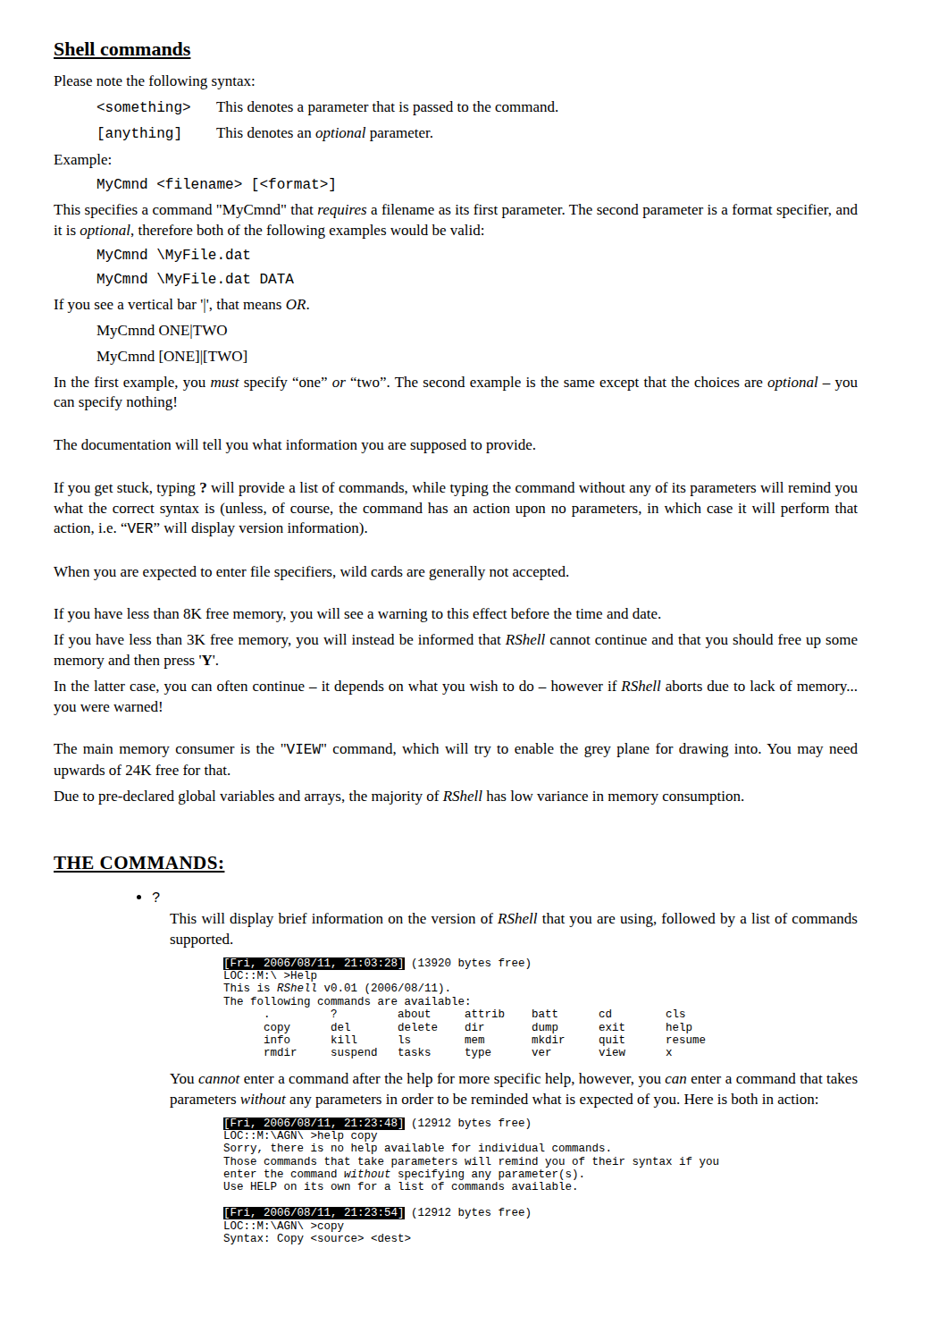Shell commands
Please note the following syntax:
<something> This denotes a parameter that is passed to the command.
[anything] This denotes an optional parameter.
Example:
MyCmnd <filename> [<format>]
This specifies a command "MyCmnd" that requires a filename as its first parameter. The second parameter is a format specifier, and it is optional, therefore both of the following examples would be valid:
MyCmnd \MyFile.dat
MyCmnd \MyFile.dat DATA
If you see a vertical bar '|', that means OR.
MyCmnd ONE|TWO
MyCmnd [ONE]|[TWO]
In the first example, you must specify “one” or “two”. The second example is the same except that the choices are optional – you can specify nothing!
The documentation will tell you what information you are supposed to provide.
If you get stuck, typing ? will provide a list of commands, while typing the command without any of its parameters will remind you what the correct syntax is (unless, of course, the command has an action upon no parameters, in which case it will perform that action, i.e. “VER” will display version information).
When you are expected to enter file specifiers, wild cards are generally not accepted.
If you have less than 8K free memory, you will see a warning to this effect before the time and date.
If you have less than 3K free memory, you will instead be informed that RShell cannot continue and that you should free up some memory and then press 'Y'.
In the latter case, you can often continue – it depends on what you wish to do – however if RShell aborts due to lack of memory... you were warned!
The main memory consumer is the "VIEW" command, which will try to enable the grey plane for drawing into. You may need upwards of 24K free for that.
Due to pre-declared global variables and arrays, the majority of RShell has low variance in memory consumption.
THE COMMANDS:
?
This will display brief information on the version of RShell that you are using, followed by a list of commands supported.
[Fri, 2006/08/11, 21:03:28] (13920 bytes free) LOC::M:\ >Help This is RShell v0.01 (2006/08/11). The following commands are available: . ? about attrib batt cd cls copy del delete dir dump exit help info kill ls mem mkdir quit resume rmdir suspend tasks type ver view x
You cannot enter a command after the help for more specific help, however, you can enter a command that takes parameters without any parameters in order to be reminded what is expected of you. Here is both in action:
[Fri, 2006/08/11, 21:23:48] (12912 bytes free) LOC::M:\AGN\ >help copy Sorry, there is no help available for individual commands. Those commands that take parameters will remind you of their syntax if you enter the command without specifying any parameter(s). Use HELP on its own for a list of commands available. [Fri, 2006/08/11, 21:23:54] (12912 bytes free) LOC::M:\AGN\ >copy Syntax: Copy <source> <dest>